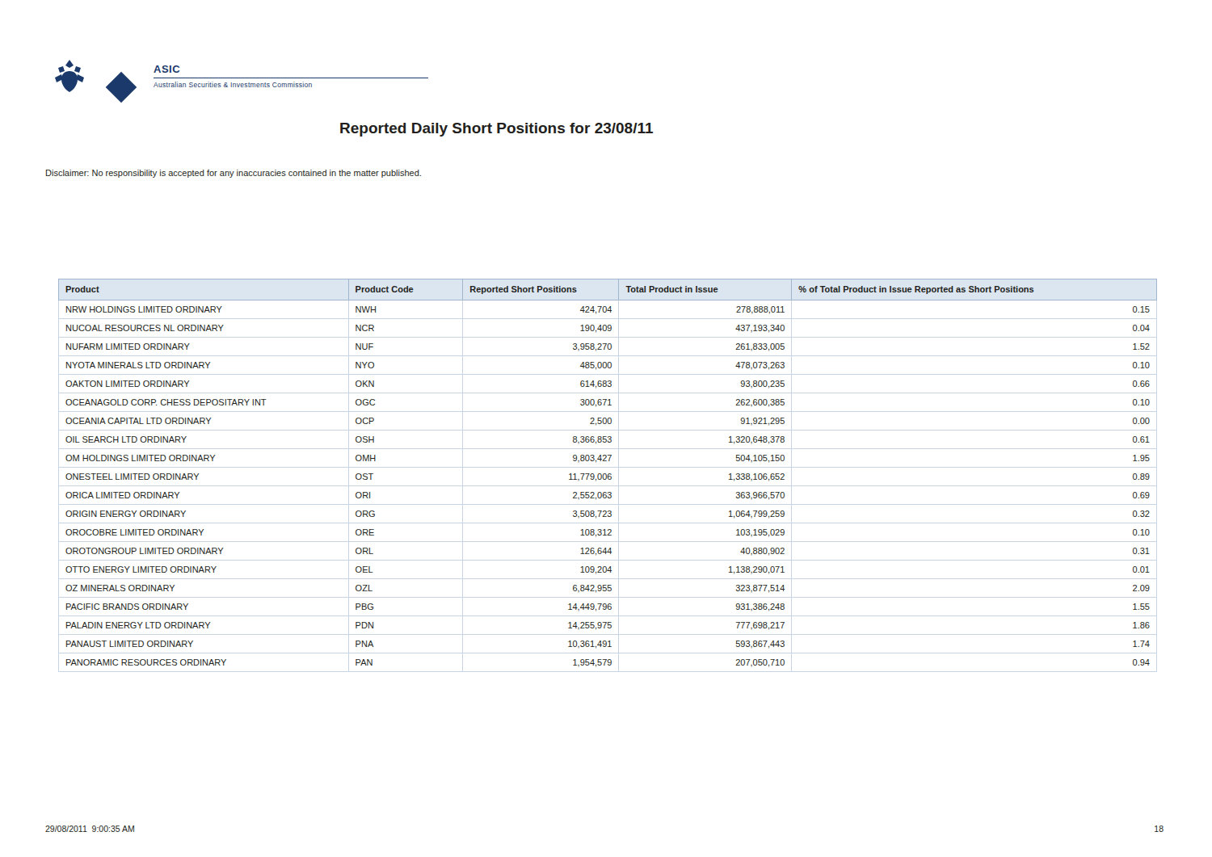ASIC
Australian Securities & Investments Commission
Reported Daily Short Positions for 23/08/11
Disclaimer: No responsibility is accepted for any inaccuracies contained in the matter published.
| Product | Product Code | Reported Short Positions | Total Product in Issue | % of Total Product in Issue Reported as Short Positions |
| --- | --- | --- | --- | --- |
| NRW HOLDINGS LIMITED ORDINARY | NWH | 424,704 | 278,888,011 | 0.15 |
| NUCOAL RESOURCES NL ORDINARY | NCR | 190,409 | 437,193,340 | 0.04 |
| NUFARM LIMITED ORDINARY | NUF | 3,958,270 | 261,833,005 | 1.52 |
| NYOTA MINERALS LTD ORDINARY | NYO | 485,000 | 478,073,263 | 0.10 |
| OAKTON LIMITED ORDINARY | OKN | 614,683 | 93,800,235 | 0.66 |
| OCEANAGOLD CORP. CHESS DEPOSITARY INT | OGC | 300,671 | 262,600,385 | 0.10 |
| OCEANIA CAPITAL LTD ORDINARY | OCP | 2,500 | 91,921,295 | 0.00 |
| OIL SEARCH LTD ORDINARY | OSH | 8,366,853 | 1,320,648,378 | 0.61 |
| OM HOLDINGS LIMITED ORDINARY | OMH | 9,803,427 | 504,105,150 | 1.95 |
| ONESTEEL LIMITED ORDINARY | OST | 11,779,006 | 1,338,106,652 | 0.89 |
| ORICA LIMITED ORDINARY | ORI | 2,552,063 | 363,966,570 | 0.69 |
| ORIGIN ENERGY ORDINARY | ORG | 3,508,723 | 1,064,799,259 | 0.32 |
| OROCOBRE LIMITED ORDINARY | ORE | 108,312 | 103,195,029 | 0.10 |
| OROTONGROUP LIMITED ORDINARY | ORL | 126,644 | 40,880,902 | 0.31 |
| OTTO ENERGY LIMITED ORDINARY | OEL | 109,204 | 1,138,290,071 | 0.01 |
| OZ MINERALS ORDINARY | OZL | 6,842,955 | 323,877,514 | 2.09 |
| PACIFIC BRANDS ORDINARY | PBG | 14,449,796 | 931,386,248 | 1.55 |
| PALADIN ENERGY LTD ORDINARY | PDN | 14,255,975 | 777,698,217 | 1.86 |
| PANAUST LIMITED ORDINARY | PNA | 10,361,491 | 593,867,443 | 1.74 |
| PANORAMIC RESOURCES ORDINARY | PAN | 1,954,579 | 207,050,710 | 0.94 |
29/08/2011 9:00:35 AM
18